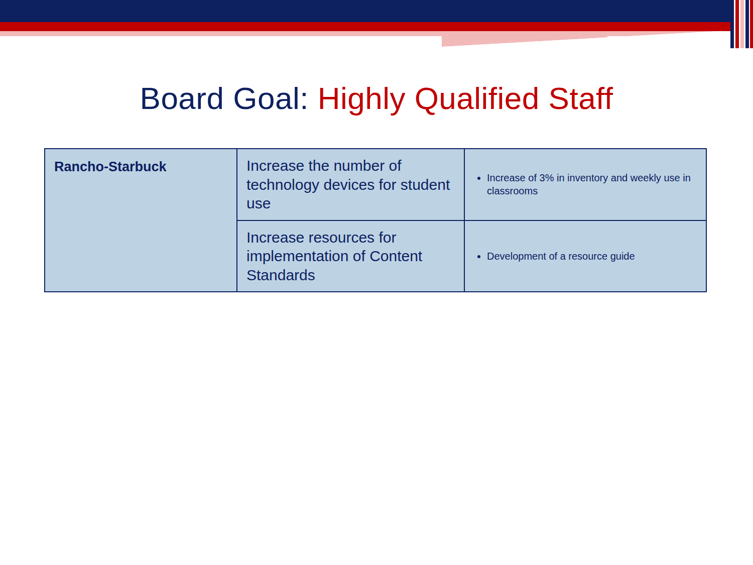Board Goal: Highly Qualified Staff
| Rancho-Starbuck | Increase the number of technology devices for student use | Increase of 3% in inventory and weekly use in classrooms |
| Increase resources for implementation of Content Standards | Development of a resource guide |